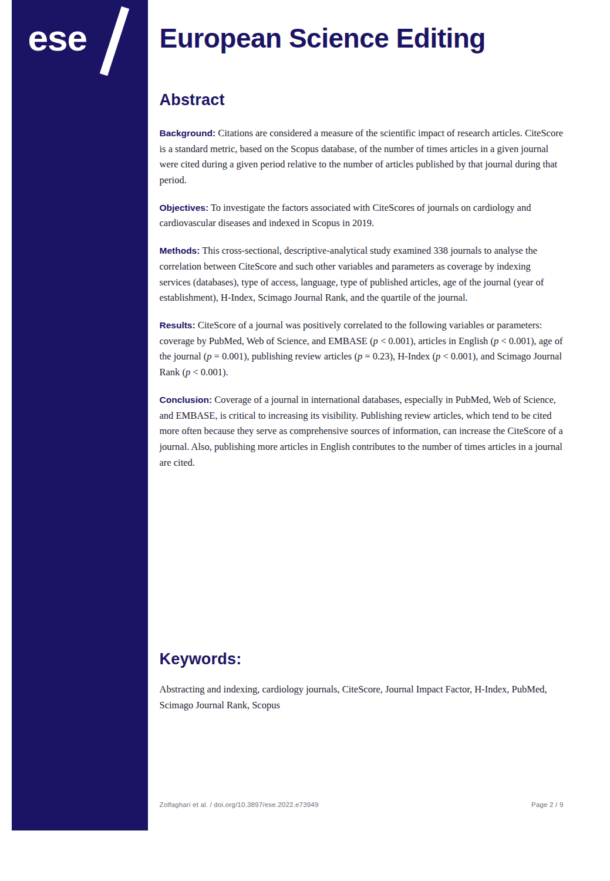ese
European Science Editing
Abstract
Background: Citations are considered a measure of the scientific impact of research articles. CiteScore is a standard metric, based on the Scopus database, of the number of times articles in a given journal were cited during a given period relative to the number of articles published by that journal during that period.
Objectives: To investigate the factors associated with CiteScores of journals on cardiology and cardiovascular diseases and indexed in Scopus in 2019.
Methods: This cross-sectional, descriptive-analytical study examined 338 journals to analyse the correlation between CiteScore and such other variables and parameters as coverage by indexing services (databases), type of access, language, type of published articles, age of the journal (year of establishment), H-Index, Scimago Journal Rank, and the quartile of the journal.
Results: CiteScore of a journal was positively correlated to the following variables or parameters: coverage by PubMed, Web of Science, and EMBASE (p < 0.001), articles in English (p < 0.001), age of the journal (p = 0.001), publishing review articles (p = 0.23), H-Index (p < 0.001), and Scimago Journal Rank (p < 0.001).
Conclusion: Coverage of a journal in international databases, especially in PubMed, Web of Science, and EMBASE, is critical to increasing its visibility. Publishing review articles, which tend to be cited more often because they serve as comprehensive sources of information, can increase the CiteScore of a journal. Also, publishing more articles in English contributes to the number of times articles in a journal are cited.
Keywords:
Abstracting and indexing, cardiology journals, CiteScore, Journal Impact Factor, H-Index, PubMed, Scimago Journal Rank, Scopus
Zolfaghari et al. / doi.org/10.3897/ese.2022.e73949 Page 2 / 9